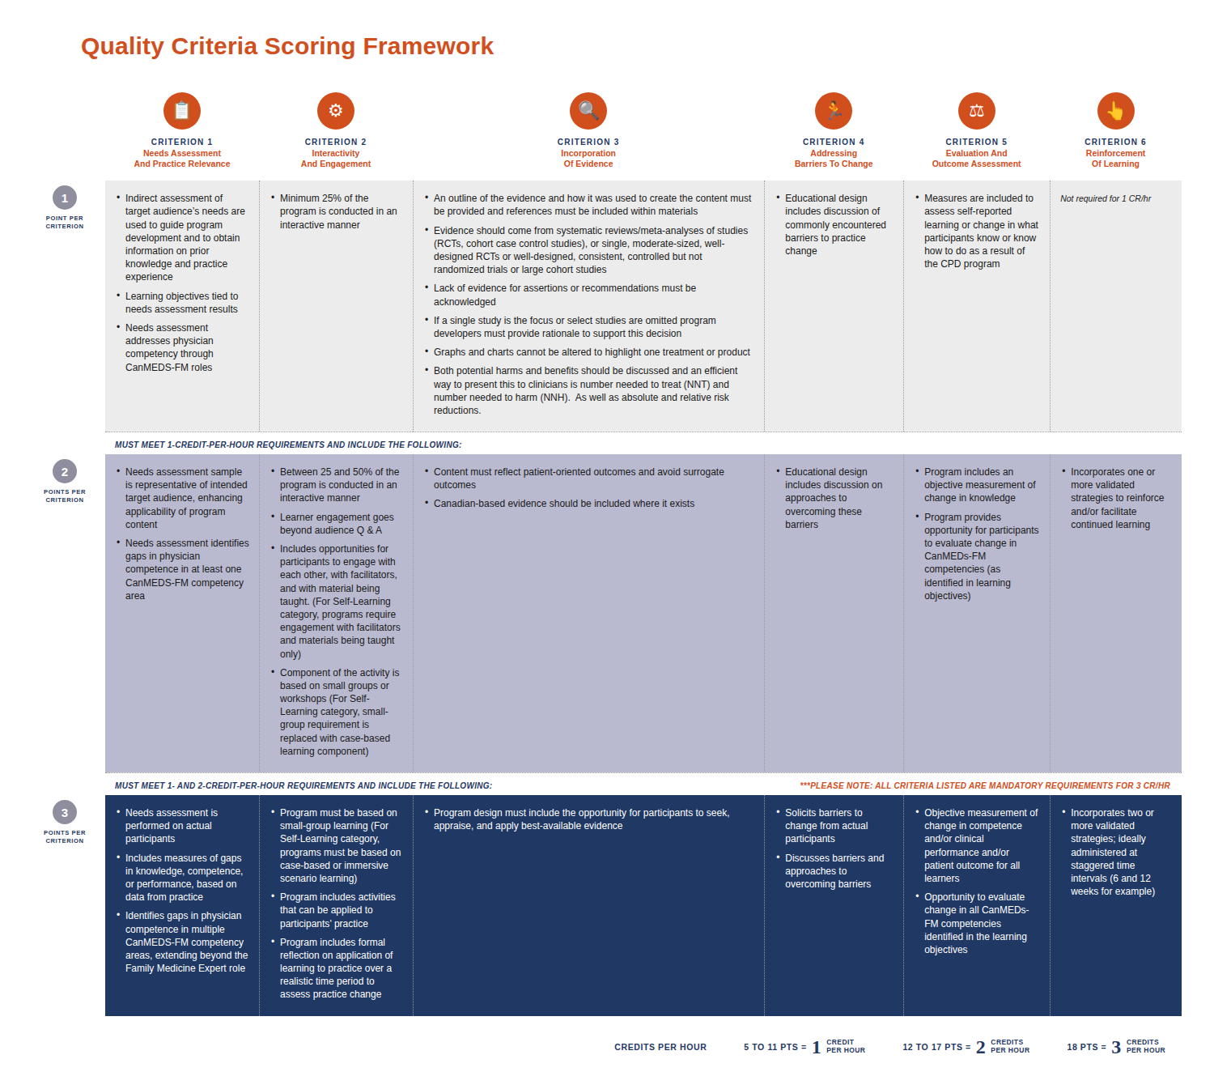Quality Criteria Scoring Framework
📋
Criterion 1
Needs Assessment
and Practice Relevance
⚙
Criterion 2
Interactivity
and Engagement
🔍
Criterion 3
Incorporation
of Evidence
🏃
Criterion 4
Addressing
Barriers to Change
⚖
Criterion 5
Evaluation and
Outcome Assessment
👆
Criterion 6
Reinforcement
of Learning
1
Point per
criterion
Indirect assessment of target audience’s needs are used to guide program development and to obtain information on prior knowledge and practice experience
Learning objectives tied to needs assessment results
Needs assessment addresses physician competency through CanMEDS-FM roles
Minimum 25% of the program is conducted in an interactive manner
An outline of the evidence and how it was used to create the content must be provided and references must be included within materials
Evidence should come from systematic reviews/meta-analyses of studies (RCTs, cohort case control studies), or single, moderate-sized, well-designed RCTs or well-designed, consistent, controlled but not randomized trials or large cohort studies
Lack of evidence for assertions or recommendations must be acknowledged
If a single study is the focus or select studies are omitted program developers must provide rationale to support this decision
Graphs and charts cannot be altered to highlight one treatment or product
Both potential harms and benefits should be discussed and an efficient way to present this to clinicians is number needed to treat (NNT) and number needed to harm (NNH). As well as absolute and relative risk reductions.
Educational design includes discussion of commonly encountered barriers to practice change
Measures are included to assess self-reported learning or change in what participants know or know how to do as a result of the CPD program
Not required for 1 CR/hr
MUST MEET 1-CREDIT-PER-HOUR REQUIREMENTS AND INCLUDE THE FOLLOWING:
2
Points per
criterion
Needs assessment sample is representative of intended target audience, enhancing applicability of program content
Needs assessment identifies gaps in physician competence in at least one CanMEDS-FM competency area
Between 25 and 50% of the program is conducted in an interactive manner
Learner engagement goes beyond audience Q & A
Includes opportunities for participants to engage with each other, with facilitators, and with material being taught. (For Self-Learning category, programs require engagement with facilitators and materials being taught only)
Component of the activity is based on small groups or workshops (For Self-Learning category, small-group requirement is replaced with case-based learning component)
Content must reflect patient-oriented outcomes and avoid surrogate outcomes
Canadian-based evidence should be included where it exists
Educational design includes discussion on approaches to overcoming these barriers
Program includes an objective measurement of change in knowledge
Program provides opportunity for participants to evaluate change in CanMEDs-FM competencies (as identified in learning objectives)
Incorporates one or more validated strategies to reinforce and/or facilitate continued learning
MUST MEET 1- AND 2-CREDIT-PER-HOUR REQUIREMENTS AND INCLUDE THE FOLLOWING: ***PLEASE NOTE: ALL CRITERIA LISTED ARE MANDATORY REQUIREMENTS FOR 3 CR/HR
3
Points per
criterion
Needs assessment is performed on actual participants
Includes measures of gaps in knowledge, competence, or performance, based on data from practice
Identifies gaps in physician competence in multiple CanMEDS-FM competency areas, extending beyond the Family Medicine Expert role
Program must be based on small-group learning (For Self-Learning category, programs must be based on case-based or immersive scenario learning)
Program includes activities that can be applied to participants’ practice
Program includes formal reflection on application of learning to practice over a realistic time period to assess practice change
Program design must include the opportunity for participants to seek, appraise, and apply best-available evidence
Solicits barriers to change from actual participants
Discusses barriers and approaches to overcoming barriers
Objective measurement of change in competence and/or clinical performance and/or patient outcome for all learners
Opportunity to evaluate change in all CanMEDs-FM competencies identified in the learning objectives
Incorporates two or more validated strategies; ideally administered at staggered time intervals (6 and 12 weeks for example)
Credits per hour
5 to 11 pts = 1 Credit
per hour
12 to 17 pts = 2 Credits
per hour
18 pts = 3 Credits
per hour